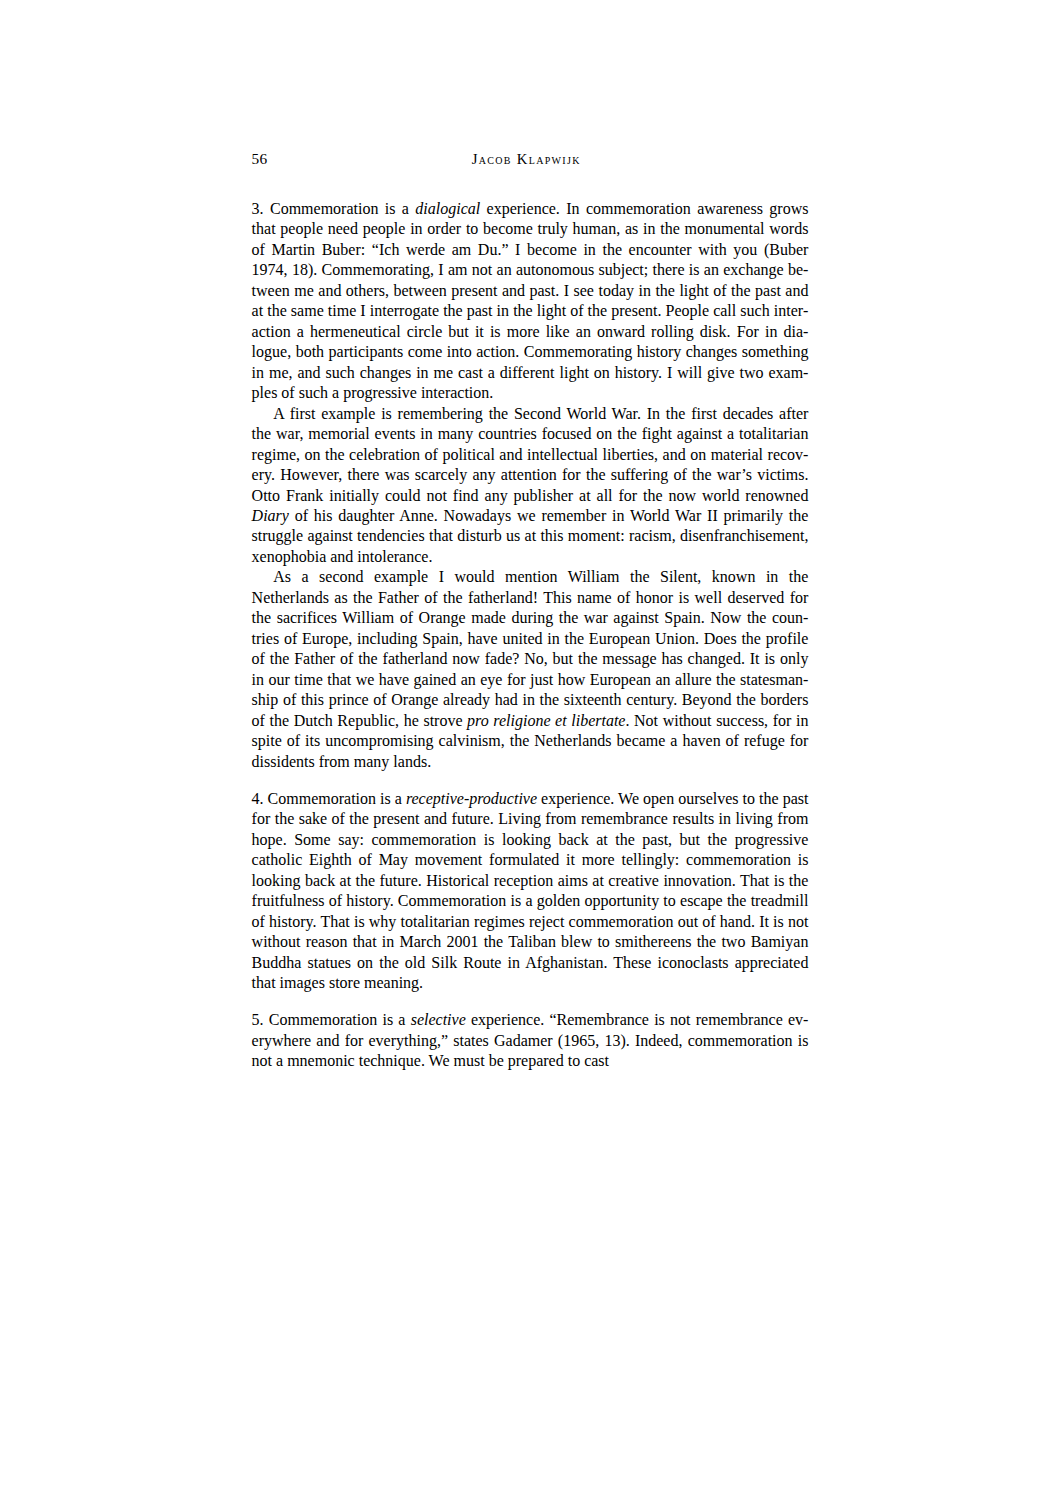56 Jacob Klapwijk
3. Commemoration is a dialogical experience. In commemoration awareness grows that people need people in order to become truly human, as in the monumental words of Martin Buber: “Ich werde am Du.” I become in the encounter with you (Buber 1974, 18). Commemorating, I am not an autonomous subject; there is an exchange between me and others, between present and past. I see today in the light of the past and at the same time I interrogate the past in the light of the present. People call such interaction a hermeneutical circle but it is more like an onward rolling disk. For in dialogue, both participants come into action. Commemorating history changes something in me, and such changes in me cast a different light on history. I will give two examples of such a progressive interaction.
A first example is remembering the Second World War. In the first decades after the war, memorial events in many countries focused on the fight against a totalitarian regime, on the celebration of political and intellectual liberties, and on material recovery. However, there was scarcely any attention for the suffering of the war’s victims. Otto Frank initially could not find any publisher at all for the now world renowned Diary of his daughter Anne. Nowadays we remember in World War II primarily the struggle against tendencies that disturb us at this moment: racism, disenfranchisement, xenophobia and intolerance.
As a second example I would mention William the Silent, known in the Netherlands as the Father of the fatherland! This name of honor is well deserved for the sacrifices William of Orange made during the war against Spain. Now the countries of Europe, including Spain, have united in the European Union. Does the profile of the Father of the fatherland now fade? No, but the message has changed. It is only in our time that we have gained an eye for just how European an allure the statesmanship of this prince of Orange already had in the sixteenth century. Beyond the borders of the Dutch Republic, he strove pro religione et libertate. Not without success, for in spite of its uncompromising calvinism, the Netherlands became a haven of refuge for dissidents from many lands.
4. Commemoration is a receptive-productive experience. We open ourselves to the past for the sake of the present and future. Living from remembrance results in living from hope. Some say: commemoration is looking back at the past, but the progressive catholic Eighth of May movement formulated it more tellingly: commemoration is looking back at the future. Historical reception aims at creative innovation. That is the fruitfulness of history. Commemoration is a golden opportunity to escape the treadmill of history. That is why totalitarian regimes reject commemoration out of hand. It is not without reason that in March 2001 the Taliban blew to smithereens the two Bamiyan Buddha statues on the old Silk Route in Afghanistan. These iconoclasts appreciated that images store meaning.
5. Commemoration is a selective experience. “Remembrance is not remembrance everywhere and for everything,” states Gadamer (1965, 13). Indeed, commemoration is not a mnemonic technique. We must be prepared to cast